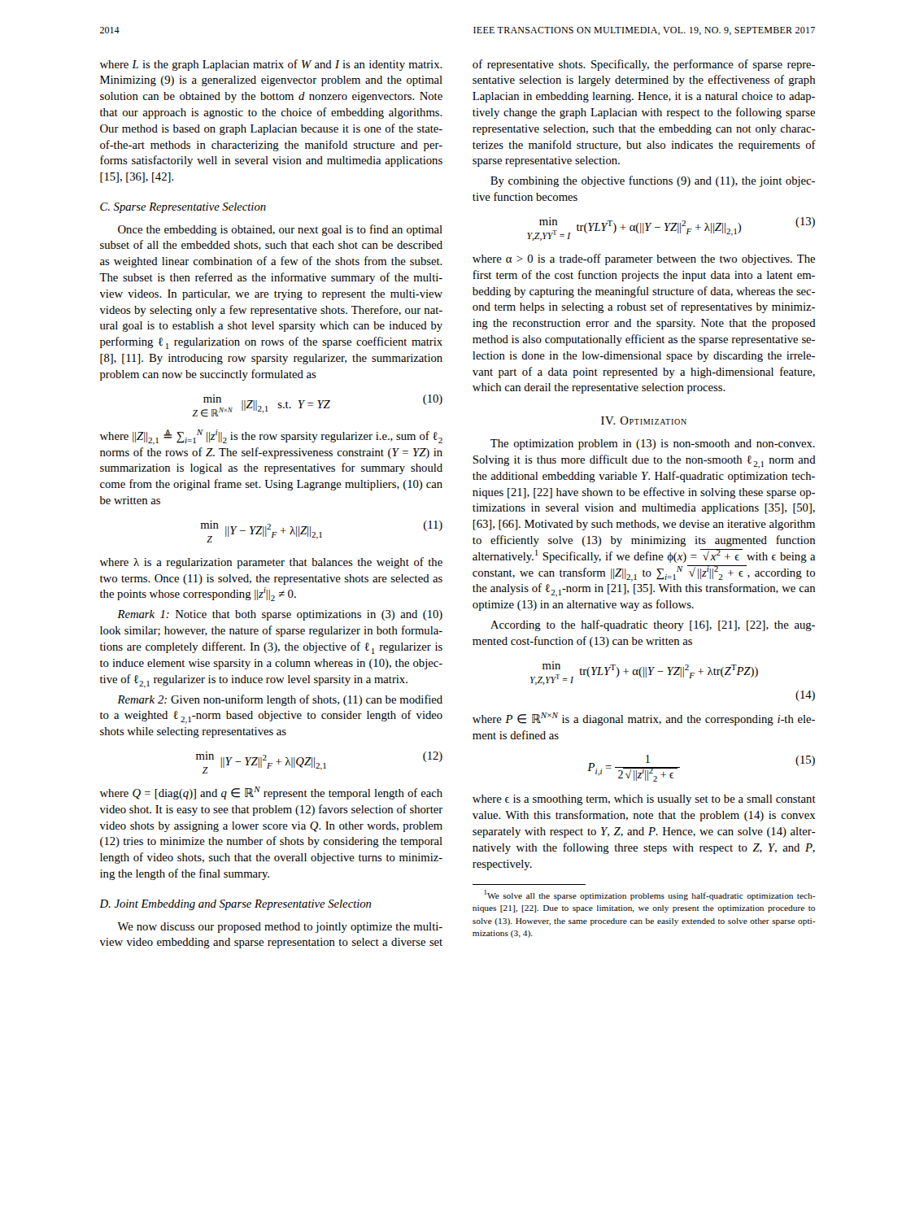2014 IEEE Transactions on Multimedia, Vol. 19, No. 9, September 2017
where L is the graph Laplacian matrix of W and I is an identity matrix. Minimizing (9) is a generalized eigenvector problem and the optimal solution can be obtained by the bottom d nonzero eigenvectors. Note that our approach is agnostic to the choice of embedding algorithms. Our method is based on graph Laplacian because it is one of the state-of-the-art methods in characterizing the manifold structure and performs satisfactorily well in several vision and multimedia applications [15], [36], [42].
C. Sparse Representative Selection
Once the embedding is obtained, our next goal is to find an optimal subset of all the embedded shots, such that each shot can be described as weighted linear combination of a few of the shots from the subset. The subset is then referred as the informative summary of the multi-view videos. In particular, we are trying to represent the multi-view videos by selecting only a few representative shots. Therefore, our natural goal is to establish a shot level sparsity which can be induced by performing ℓ1 regularization on rows of the sparse coefficient matrix [8], [11]. By introducing row sparsity regularizer, the summarization problem can now be succinctly formulated as
(10) min Z ∈ ℝN×N ||Z||2,1 s.t. Y = YZ
where ||Z||2,1 ≜ ∑i=1N ||zi||2 is the row sparsity regularizer i.e., sum of ℓ2 norms of the rows of Z. The self-expressiveness constraint (Y = YZ) in summarization is logical as the representatives for summary should come from the original frame set. Using Lagrange multipliers, (10) can be written as
(11) min Z ||Y − YZ||2F + λ||Z||2,1
where λ is a regularization parameter that balances the weight of the two terms. Once (11) is solved, the representative shots are selected as the points whose corresponding ||zi||2 ≠ 0.
Remark 1: Notice that both sparse optimizations in (3) and (10) look similar; however, the nature of sparse regularizer in both formulations are completely different. In (3), the objective of ℓ1 regularizer is to induce element wise sparsity in a column whereas in (10), the objective of ℓ2,1 regularizer is to induce row level sparsity in a matrix.
Remark 2: Given non-uniform length of shots, (11) can be modified to a weighted ℓ2,1-norm based objective to consider length of video shots while selecting representatives as
(12) min Z ||Y − YZ||2F + λ||QZ||2,1
where Q = [diag(q)] and q ∈ ℝN represent the temporal length of each video shot. It is easy to see that problem (12) favors selection of shorter video shots by assigning a lower score via Q. In other words, problem (12) tries to minimize the number of shots by considering the temporal length of video shots, such that the overall objective turns to minimizing the length of the final summary.
D. Joint Embedding and Sparse Representative Selection
We now discuss our proposed method to jointly optimize the multi-view video embedding and sparse representation to select a diverse set of representative shots. Specifically, the performance of sparse representative selection is largely determined by the effectiveness of graph Laplacian in embedding learning. Hence, it is a natural choice to adaptively change the graph Laplacian with respect to the following sparse representative selection, such that the embedding can not only characterizes the manifold structure, but also indicates the requirements of sparse representative selection.
By combining the objective functions (9) and (11), the joint objective function becomes
(13) min Y,Z,YYT = I tr(YLYT) + α(||Y − YZ||2F + λ||Z||2,1)
where α > 0 is a trade-off parameter between the two objectives. The first term of the cost function projects the input data into a latent embedding by capturing the meaningful structure of data, whereas the second term helps in selecting a robust set of representatives by minimizing the reconstruction error and the sparsity. Note that the proposed method is also computationally efficient as the sparse representative selection is done in the low-dimensional space by discarding the irrelevant part of a data point represented by a high-dimensional feature, which can derail the representative selection process.
IV. Optimization
The optimization problem in (13) is non-smooth and non-convex. Solving it is thus more difficult due to the non-smooth ℓ2,1 norm and the additional embedding variable Y. Half-quadratic optimization techniques [21], [22] have shown to be effective in solving these sparse optimizations in several vision and multimedia applications [35], [50], [63], [66]. Motivated by such methods, we devise an iterative algorithm to efficiently solve (13) by minimizing its augmented function alternatively.1 Specifically, if we define ϕ(x) = √x2 + ϵ with ϵ being a constant, we can transform ||Z||2,1 to ∑i=1N √||zi||22 + ϵ, according to the analysis of ℓ2,1-norm in [21], [35]. With this transformation, we can optimize (13) in an alternative way as follows.
According to the half-quadratic theory [16], [21], [22], the augmented cost-function of (13) can be written as
min Y,Z,YYT = I tr(YLYT) + α(||Y − YZ||2F + λtr(ZTPZ))
(14)
where P ∈ ℝN×N is a diagonal matrix, and the corresponding i-th element is defined as
(15) Pi,i = 1 2√||zi||22 + ϵ
where ϵ is a smoothing term, which is usually set to be a small constant value. With this transformation, note that the problem (14) is convex separately with respect to Y, Z, and P. Hence, we can solve (14) alternatively with the following three steps with respect to Z, Y, and P, respectively.
1We solve all the sparse optimization problems using half-quadratic optimization techniques [21], [22]. Due to space limitation, we only present the optimization procedure to solve (13). However, the same procedure can be easily extended to solve other sparse optimizations (3, 4).